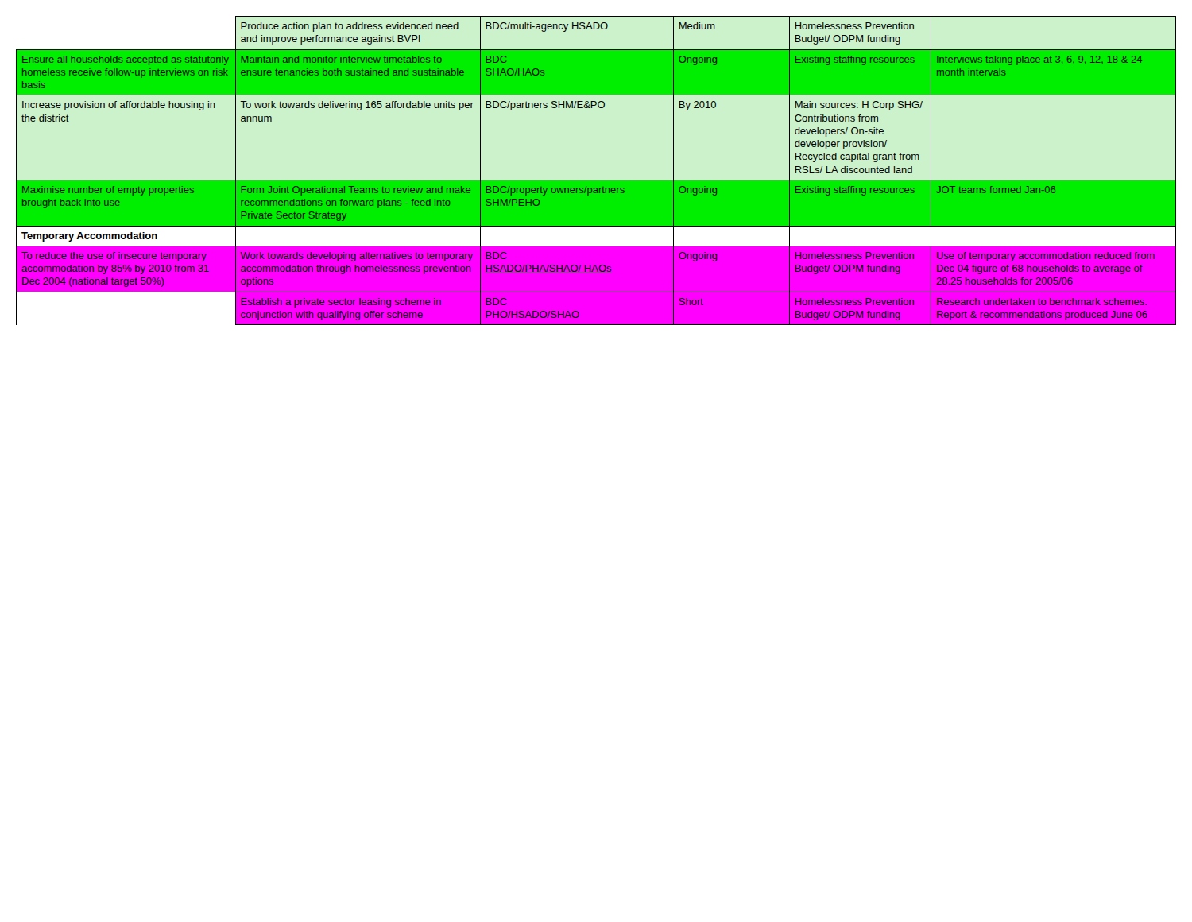| | Produce action plan to address evidenced need and improve performance against BVPI | BDC/multi-agency HSADO | Medium | Homelessness Prevention Budget/ ODPM funding | |
| Ensure all households accepted as statutorily homeless receive follow-up interviews on risk basis | Maintain and monitor interview timetables to ensure tenancies both sustained and sustainable | BDC SHAO/HAOs | Ongoing | Existing staffing resources | Interviews taking place at 3, 6, 9, 12, 18 & 24 month intervals |
| Increase provision of affordable housing in the district | To work towards delivering 165 affordable units per annum | BDC/partners SHM/E&PO | By 2010 | Main sources: H Corp SHG/ Contributions from developers/ On-site developer provision/ Recycled capital grant from RSLs/ LA discounted land | |
| Maximise number of empty properties brought back into use | Form Joint Operational Teams to review and make recommendations on forward plans - feed into Private Sector Strategy | BDC/property owners/partners SHM/PEHO | Ongoing | Existing staffing resources | JOT teams formed Jan-06 |
| Temporary Accommodation | | | | | |
| To reduce the use of insecure temporary accommodation by 85% by 2010 from 31 Dec 2004 (national target 50%) | Work towards developing alternatives to temporary accommodation through homelessness prevention options | BDC HSADO/PHA/SHAO/ HAOs | Ongoing | Homelessness Prevention Budget/ ODPM funding | Use of temporary accommodation reduced from Dec 04 figure of 68 households to average of 28.25 households for 2005/06 |
| | Establish a private sector leasing scheme in conjunction with qualifying offer scheme | BDC PHO/HSADO/SHAO | Short | Homelessness Prevention Budget/ ODPM funding | Research undertaken to benchmark schemes. Report & recommendations produced June 06 |